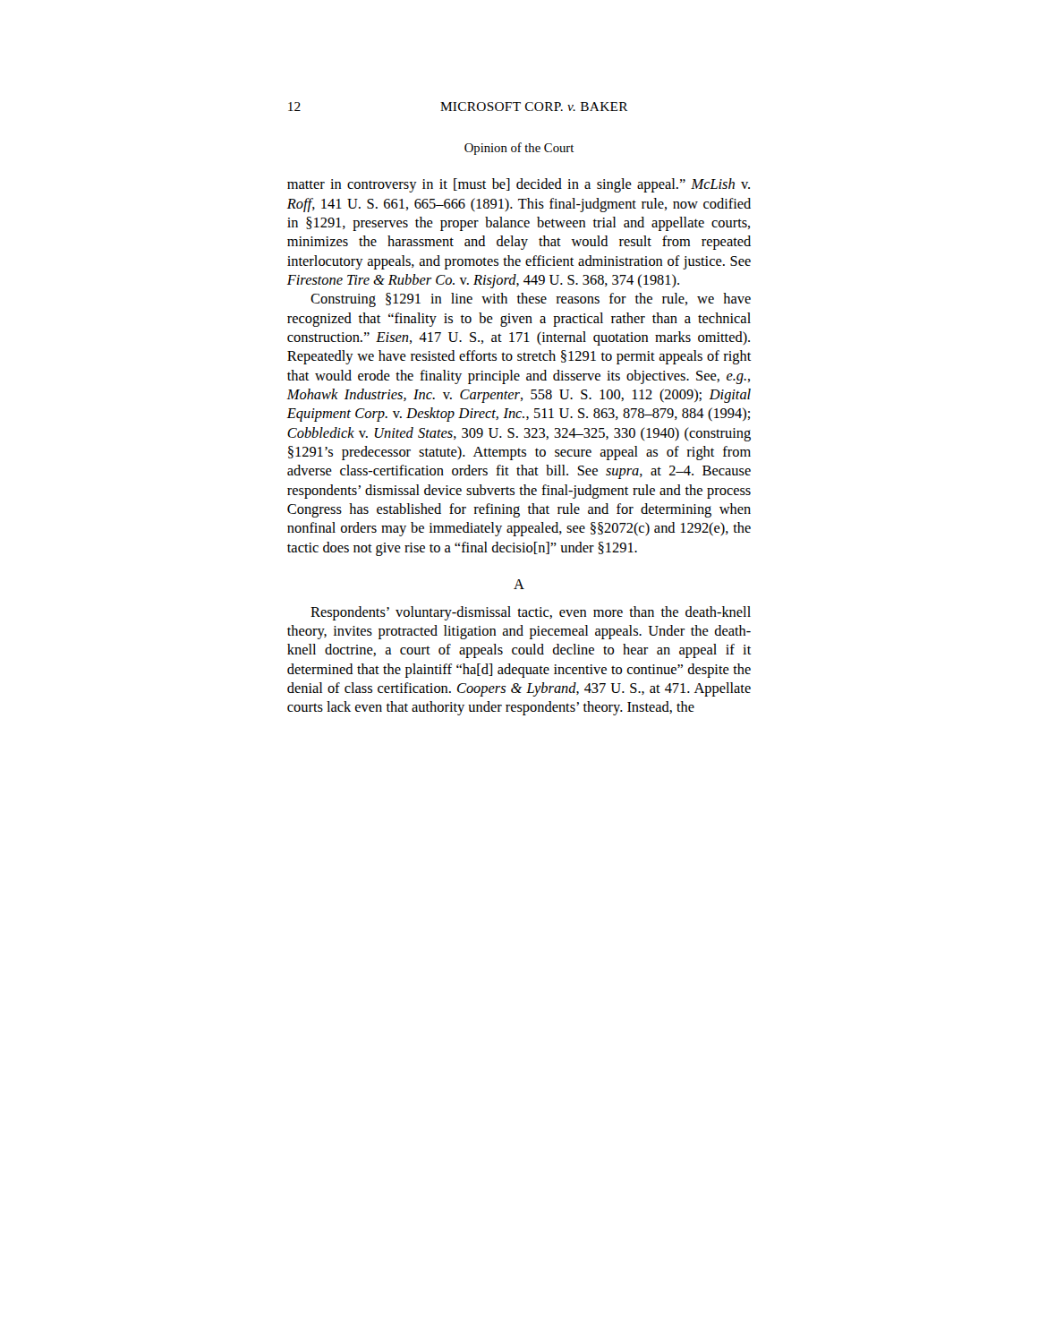12 MICROSOFT CORP. v. BAKER
Opinion of the Court
matter in controversy in it [must be] decided in a single appeal.” McLish v. Roff, 141 U. S. 661, 665–666 (1891). This final-judgment rule, now codified in §1291, preserves the proper balance between trial and appellate courts, minimizes the harassment and delay that would result from repeated interlocutory appeals, and promotes the efficient administration of justice. See Firestone Tire & Rubber Co. v. Risjord, 449 U. S. 368, 374 (1981).
Construing §1291 in line with these reasons for the rule, we have recognized that “finality is to be given a practical rather than a technical construction.” Eisen, 417 U. S., at 171 (internal quotation marks omitted). Repeatedly we have resisted efforts to stretch §1291 to permit appeals of right that would erode the finality principle and disserve its objectives. See, e.g., Mohawk Industries, Inc. v. Carpenter, 558 U. S. 100, 112 (2009); Digital Equipment Corp. v. Desktop Direct, Inc., 511 U. S. 863, 878–879, 884 (1994); Cobbledick v. United States, 309 U. S. 323, 324–325, 330 (1940) (construing §1291’s predecessor statute). Attempts to secure appeal as of right from adverse class-certification orders fit that bill. See supra, at 2–4. Because respondents’ dismissal device subverts the final-judgment rule and the process Congress has established for refining that rule and for determining when nonfinal orders may be immediately appealed, see §§2072(c) and 1292(e), the tactic does not give rise to a “final decisio[n]” under §1291.
A
Respondents’ voluntary-dismissal tactic, even more than the death-knell theory, invites protracted litigation and piecemeal appeals. Under the death-knell doctrine, a court of appeals could decline to hear an appeal if it determined that the plaintiff “ha[d] adequate incentive to continue” despite the denial of class certification. Coopers & Lybrand, 437 U. S., at 471. Appellate courts lack even that authority under respondents’ theory. Instead, the